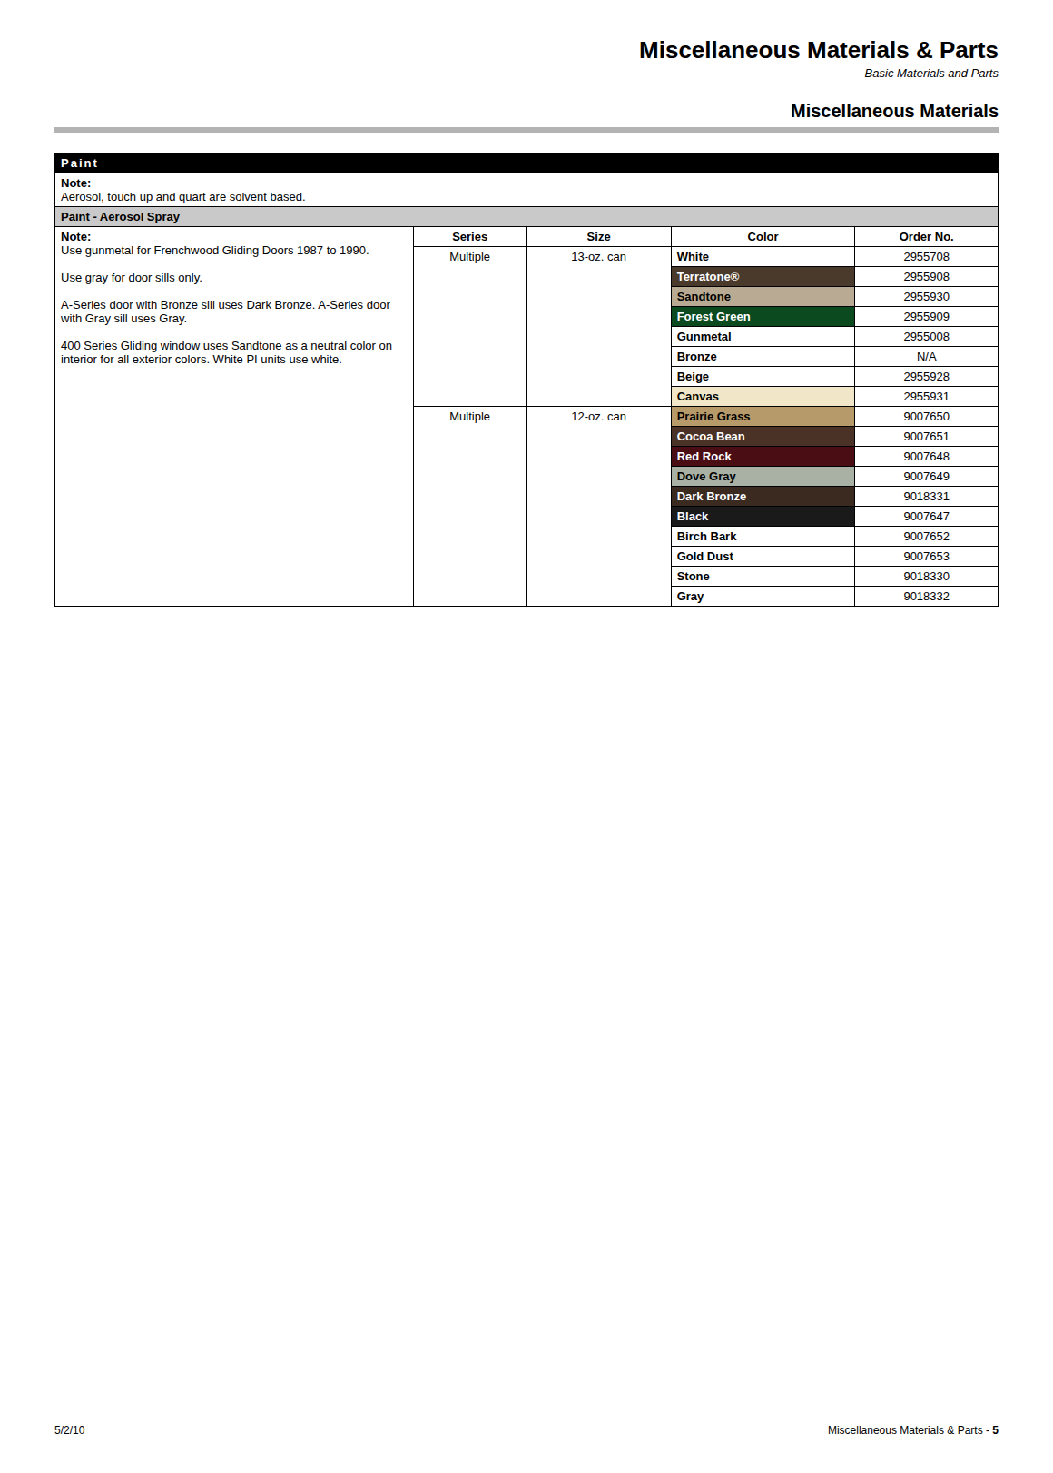Miscellaneous Materials & Parts
Basic Materials and Parts
Miscellaneous Materials
| Paint |
| Note: Aerosol, touch up and quart are solvent based. |
| Paint - Aerosol Spray |
| Note: Use gunmetal for Frenchwood Gliding Doors 1987 to 1990. Use gray for door sills only. A-Series door with Bronze sill uses Dark Bronze. A-Series door with Gray sill uses Gray. 400 Series Gliding window uses Sandtone as a neutral color on interior for all exterior colors. White PI units use white. | Series | Size | Color | Order No. |
| Multiple | 13-oz. can | White | 2955708 |
| Terratone® | 2955908 |
| Sandtone | 2955930 |
| Forest Green | 2955909 |
| Gunmetal | 2955008 |
| Bronze | N/A |
| Beige | 2955928 |
| Canvas | 2955931 |
| Multiple | 12-oz. can | Prairie Grass | 9007650 |
| Cocoa Bean | 9007651 |
| Red Rock | 9007648 |
| Dove Gray | 9007649 |
| Dark Bronze | 9018331 |
| Black | 9007647 |
| Birch Bark | 9007652 |
| Gold Dust | 9007653 |
| Stone | 9018330 |
| Gray | 9018332 |
5/2/10
Miscellaneous Materials & Parts - 5